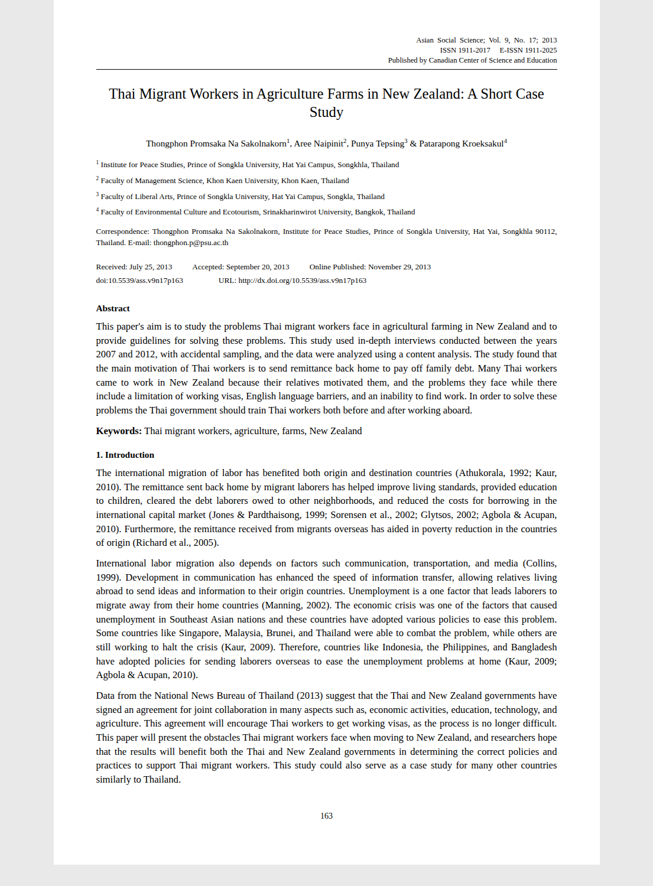Asian Social Science; Vol. 9, No. 17; 2013
ISSN 1911-2017 E-ISSN 1911-2025
Published by Canadian Center of Science and Education
Thai Migrant Workers in Agriculture Farms in New Zealand: A Short Case Study
Thongphon Promsaka Na Sakolnakorn1, Aree Naipinit2, Punya Tepsing3 & Patarapong Kroeksakul4
1 Institute for Peace Studies, Prince of Songkla University, Hat Yai Campus, Songkhla, Thailand
2 Faculty of Management Science, Khon Kaen University, Khon Kaen, Thailand
3 Faculty of Liberal Arts, Prince of Songkla University, Hat Yai Campus, Songkla, Thailand
4 Faculty of Environmental Culture and Ecotourism, Srinakharinwirot University, Bangkok, Thailand
Correspondence: Thongphon Promsaka Na Sakolnakorn, Institute for Peace Studies, Prince of Songkla University, Hat Yai, Songkhla 90112, Thailand. E-mail: thongphon.p@psu.ac.th
Received: July 25, 2013 Accepted: September 20, 2013 Online Published: November 29, 2013
doi:10.5539/ass.v9n17p163 URL: http://dx.doi.org/10.5539/ass.v9n17p163
Abstract
This paper's aim is to study the problems Thai migrant workers face in agricultural farming in New Zealand and to provide guidelines for solving these problems. This study used in-depth interviews conducted between the years 2007 and 2012, with accidental sampling, and the data were analyzed using a content analysis. The study found that the main motivation of Thai workers is to send remittance back home to pay off family debt. Many Thai workers came to work in New Zealand because their relatives motivated them, and the problems they face while there include a limitation of working visas, English language barriers, and an inability to find work. In order to solve these problems the Thai government should train Thai workers both before and after working aboard.
Keywords: Thai migrant workers, agriculture, farms, New Zealand
1. Introduction
The international migration of labor has benefited both origin and destination countries (Athukorala, 1992; Kaur, 2010). The remittance sent back home by migrant laborers has helped improve living standards, provided education to children, cleared the debt laborers owed to other neighborhoods, and reduced the costs for borrowing in the international capital market (Jones & Pardthaisong, 1999; Sorensen et al., 2002; Glytsos, 2002; Agbola & Acupan, 2010). Furthermore, the remittance received from migrants overseas has aided in poverty reduction in the countries of origin (Richard et al., 2005).
International labor migration also depends on factors such communication, transportation, and media (Collins, 1999). Development in communication has enhanced the speed of information transfer, allowing relatives living abroad to send ideas and information to their origin countries. Unemployment is a one factor that leads laborers to migrate away from their home countries (Manning, 2002). The economic crisis was one of the factors that caused unemployment in Southeast Asian nations and these countries have adopted various policies to ease this problem. Some countries like Singapore, Malaysia, Brunei, and Thailand were able to combat the problem, while others are still working to halt the crisis (Kaur, 2009). Therefore, countries like Indonesia, the Philippines, and Bangladesh have adopted policies for sending laborers overseas to ease the unemployment problems at home (Kaur, 2009; Agbola & Acupan, 2010).
Data from the National News Bureau of Thailand (2013) suggest that the Thai and New Zealand governments have signed an agreement for joint collaboration in many aspects such as, economic activities, education, technology, and agriculture. This agreement will encourage Thai workers to get working visas, as the process is no longer difficult. This paper will present the obstacles Thai migrant workers face when moving to New Zealand, and researchers hope that the results will benefit both the Thai and New Zealand governments in determining the correct policies and practices to support Thai migrant workers. This study could also serve as a case study for many other countries similarly to Thailand.
163